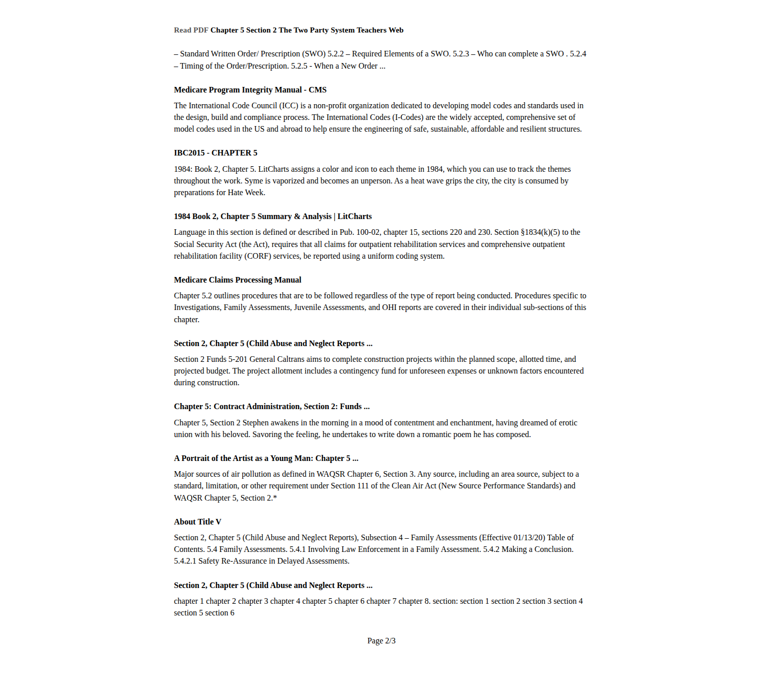Read PDF Chapter 5 Section 2 The Two Party System Teachers Web
– Standard Written Order/ Prescription (SWO) 5.2.2 – Required Elements of a SWO. 5.2.3 – Who can complete a SWO . 5.2.4 – Timing of the Order/Prescription. 5.2.5 - When a New Order ...
Medicare Program Integrity Manual - CMS
The International Code Council (ICC) is a non-profit organization dedicated to developing model codes and standards used in the design, build and compliance process. The International Codes (I-Codes) are the widely accepted, comprehensive set of model codes used in the US and abroad to help ensure the engineering of safe, sustainable, affordable and resilient structures.
IBC2015 - CHAPTER 5
1984: Book 2, Chapter 5. LitCharts assigns a color and icon to each theme in 1984, which you can use to track the themes throughout the work. Syme is vaporized and becomes an unperson. As a heat wave grips the city, the city is consumed by preparations for Hate Week.
1984 Book 2, Chapter 5 Summary & Analysis | LitCharts
Language in this section is defined or described in Pub. 100-02, chapter 15, sections 220 and 230. Section §1834(k)(5) to the Social Security Act (the Act), requires that all claims for outpatient rehabilitation services and comprehensive outpatient rehabilitation facility (CORF) services, be reported using a uniform coding system.
Medicare Claims Processing Manual
Chapter 5.2 outlines procedures that are to be followed regardless of the type of report being conducted. Procedures specific to Investigations, Family Assessments, Juvenile Assessments, and OHI reports are covered in their individual sub-sections of this chapter.
Section 2, Chapter 5 (Child Abuse and Neglect Reports ...
Section 2 Funds 5-201 General Caltrans aims to complete construction projects within the planned scope, allotted time, and projected budget. The project allotment includes a contingency fund for unforeseen expenses or unknown factors encountered during construction.
Chapter 5: Contract Administration, Section 2: Funds ...
Chapter 5, Section 2 Stephen awakens in the morning in a mood of contentment and enchantment, having dreamed of erotic union with his beloved. Savoring the feeling, he undertakes to write down a romantic poem he has composed.
A Portrait of the Artist as a Young Man: Chapter 5 ...
Major sources of air pollution as defined in WAQSR Chapter 6, Section 3. Any source, including an area source, subject to a standard, limitation, or other requirement under Section 111 of the Clean Air Act (New Source Performance Standards) and WAQSR Chapter 5, Section 2.*
About Title V
Section 2, Chapter 5 (Child Abuse and Neglect Reports), Subsection 4 – Family Assessments (Effective 01/13/20) Table of Contents. 5.4 Family Assessments. 5.4.1 Involving Law Enforcement in a Family Assessment. 5.4.2 Making a Conclusion. 5.4.2.1 Safety Re-Assurance in Delayed Assessments.
Section 2, Chapter 5 (Child Abuse and Neglect Reports ...
chapter 1 chapter 2 chapter 3 chapter 4 chapter 5 chapter 6 chapter 7 chapter 8. section: section 1 section 2 section 3 section 4 section 5 section 6
Page 2/3